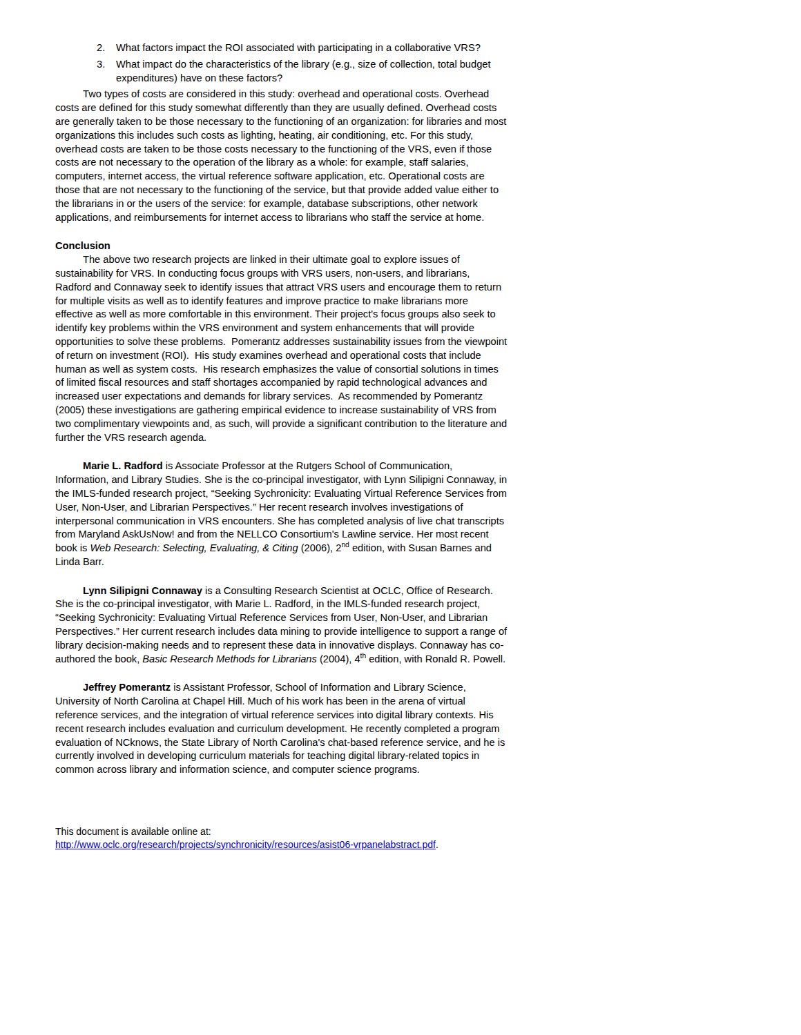What factors impact the ROI associated with participating in a collaborative VRS?
What impact do the characteristics of the library (e.g., size of collection, total budget expenditures) have on these factors?
Two types of costs are considered in this study: overhead and operational costs. Overhead costs are defined for this study somewhat differently than they are usually defined. Overhead costs are generally taken to be those necessary to the functioning of an organization: for libraries and most organizations this includes such costs as lighting, heating, air conditioning, etc. For this study, overhead costs are taken to be those costs necessary to the functioning of the VRS, even if those costs are not necessary to the operation of the library as a whole: for example, staff salaries, computers, internet access, the virtual reference software application, etc. Operational costs are those that are not necessary to the functioning of the service, but that provide added value either to the librarians in or the users of the service: for example, database subscriptions, other network applications, and reimbursements for internet access to librarians who staff the service at home.
Conclusion
The above two research projects are linked in their ultimate goal to explore issues of sustainability for VRS. In conducting focus groups with VRS users, non-users, and librarians, Radford and Connaway seek to identify issues that attract VRS users and encourage them to return for multiple visits as well as to identify features and improve practice to make librarians more effective as well as more comfortable in this environment. Their project's focus groups also seek to identify key problems within the VRS environment and system enhancements that will provide opportunities to solve these problems. Pomerantz addresses sustainability issues from the viewpoint of return on investment (ROI). His study examines overhead and operational costs that include human as well as system costs. His research emphasizes the value of consortial solutions in times of limited fiscal resources and staff shortages accompanied by rapid technological advances and increased user expectations and demands for library services. As recommended by Pomerantz (2005) these investigations are gathering empirical evidence to increase sustainability of VRS from two complimentary viewpoints and, as such, will provide a significant contribution to the literature and further the VRS research agenda.
Marie L. Radford is Associate Professor at the Rutgers School of Communication, Information, and Library Studies. She is the co-principal investigator, with Lynn Silipigni Connaway, in the IMLS-funded research project, “Seeking Sychronicity: Evaluating Virtual Reference Services from User, Non-User, and Librarian Perspectives.” Her recent research involves investigations of interpersonal communication in VRS encounters. She has completed analysis of live chat transcripts from Maryland AskUsNow! and from the NELLCO Consortium's Lawline service. Her most recent book is Web Research: Selecting, Evaluating, & Citing (2006), 2nd edition, with Susan Barnes and Linda Barr.
Lynn Silipigni Connaway is a Consulting Research Scientist at OCLC, Office of Research. She is the co-principal investigator, with Marie L. Radford, in the IMLS-funded research project, “Seeking Sychronicity: Evaluating Virtual Reference Services from User, Non-User, and Librarian Perspectives.” Her current research includes data mining to provide intelligence to support a range of library decision-making needs and to represent these data in innovative displays. Connaway has co-authored the book, Basic Research Methods for Librarians (2004), 4th edition, with Ronald R. Powell.
Jeffrey Pomerantz is Assistant Professor, School of Information and Library Science, University of North Carolina at Chapel Hill. Much of his work has been in the arena of virtual reference services, and the integration of virtual reference services into digital library contexts. His recent research includes evaluation and curriculum development. He recently completed a program evaluation of NCknows, the State Library of North Carolina's chat-based reference service, and he is currently involved in developing curriculum materials for teaching digital library-related topics in common across library and information science, and computer science programs.
This document is available online at: http://www.oclc.org/research/projects/synchronicity/resources/asist06-vrpanelabstract.pdf.